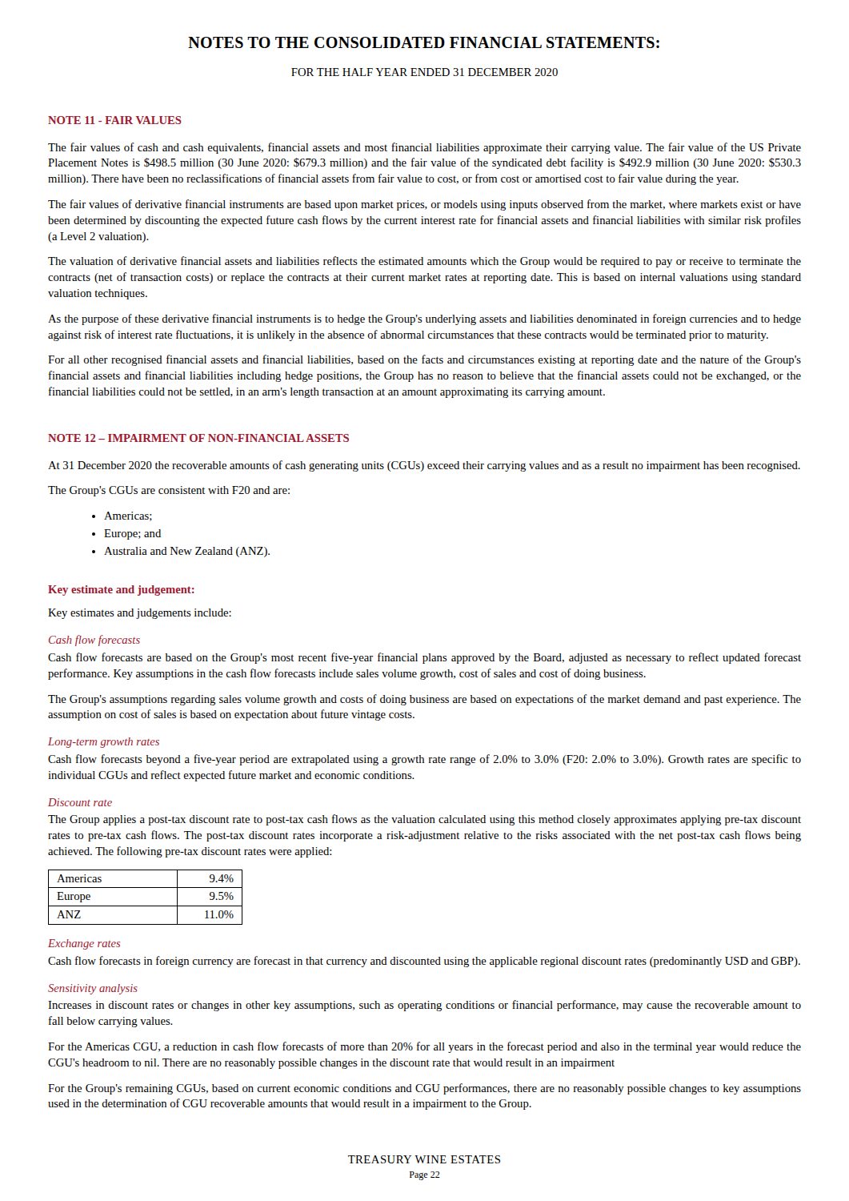NOTES TO THE CONSOLIDATED FINANCIAL STATEMENTS:
FOR THE HALF YEAR ENDED 31 DECEMBER 2020
NOTE 11 - FAIR VALUES
The fair values of cash and cash equivalents, financial assets and most financial liabilities approximate their carrying value. The fair value of the US Private Placement Notes is $498.5 million (30 June 2020: $679.3 million) and the fair value of the syndicated debt facility is $492.9 million (30 June 2020: $530.3 million). There have been no reclassifications of financial assets from fair value to cost, or from cost or amortised cost to fair value during the year.
The fair values of derivative financial instruments are based upon market prices, or models using inputs observed from the market, where markets exist or have been determined by discounting the expected future cash flows by the current interest rate for financial assets and financial liabilities with similar risk profiles (a Level 2 valuation).
The valuation of derivative financial assets and liabilities reflects the estimated amounts which the Group would be required to pay or receive to terminate the contracts (net of transaction costs) or replace the contracts at their current market rates at reporting date. This is based on internal valuations using standard valuation techniques.
As the purpose of these derivative financial instruments is to hedge the Group's underlying assets and liabilities denominated in foreign currencies and to hedge against risk of interest rate fluctuations, it is unlikely in the absence of abnormal circumstances that these contracts would be terminated prior to maturity.
For all other recognised financial assets and financial liabilities, based on the facts and circumstances existing at reporting date and the nature of the Group's financial assets and financial liabilities including hedge positions, the Group has no reason to believe that the financial assets could not be exchanged, or the financial liabilities could not be settled, in an arm's length transaction at an amount approximating its carrying amount.
NOTE 12 – IMPAIRMENT OF NON-FINANCIAL ASSETS
At 31 December 2020 the recoverable amounts of cash generating units (CGUs) exceed their carrying values and as a result no impairment has been recognised.
The Group's CGUs are consistent with F20 and are:
Americas;
Europe; and
Australia and New Zealand (ANZ).
Key estimate and judgement:
Key estimates and judgements include:
Cash flow forecasts
Cash flow forecasts are based on the Group's most recent five-year financial plans approved by the Board, adjusted as necessary to reflect updated forecast performance. Key assumptions in the cash flow forecasts include sales volume growth, cost of sales and cost of doing business.
The Group's assumptions regarding sales volume growth and costs of doing business are based on expectations of the market demand and past experience. The assumption on cost of sales is based on expectation about future vintage costs.
Long-term growth rates
Cash flow forecasts beyond a five-year period are extrapolated using a growth rate range of 2.0% to 3.0% (F20: 2.0% to 3.0%). Growth rates are specific to individual CGUs and reflect expected future market and economic conditions.
Discount rate
The Group applies a post-tax discount rate to post-tax cash flows as the valuation calculated using this method closely approximates applying pre-tax discount rates to pre-tax cash flows. The post-tax discount rates incorporate a risk-adjustment relative to the risks associated with the net post-tax cash flows being achieved. The following pre-tax discount rates were applied:
| Americas | 9.4% |
| Europe | 9.5% |
| ANZ | 11.0% |
Exchange rates
Cash flow forecasts in foreign currency are forecast in that currency and discounted using the applicable regional discount rates (predominantly USD and GBP).
Sensitivity analysis
Increases in discount rates or changes in other key assumptions, such as operating conditions or financial performance, may cause the recoverable amount to fall below carrying values.
For the Americas CGU, a reduction in cash flow forecasts of more than 20% for all years in the forecast period and also in the terminal year would reduce the CGU's headroom to nil. There are no reasonably possible changes in the discount rate that would result in an impairment
For the Group's remaining CGUs, based on current economic conditions and CGU performances, there are no reasonably possible changes to key assumptions used in the determination of CGU recoverable amounts that would result in a impairment to the Group.
TREASURY WINE ESTATES
Page 22